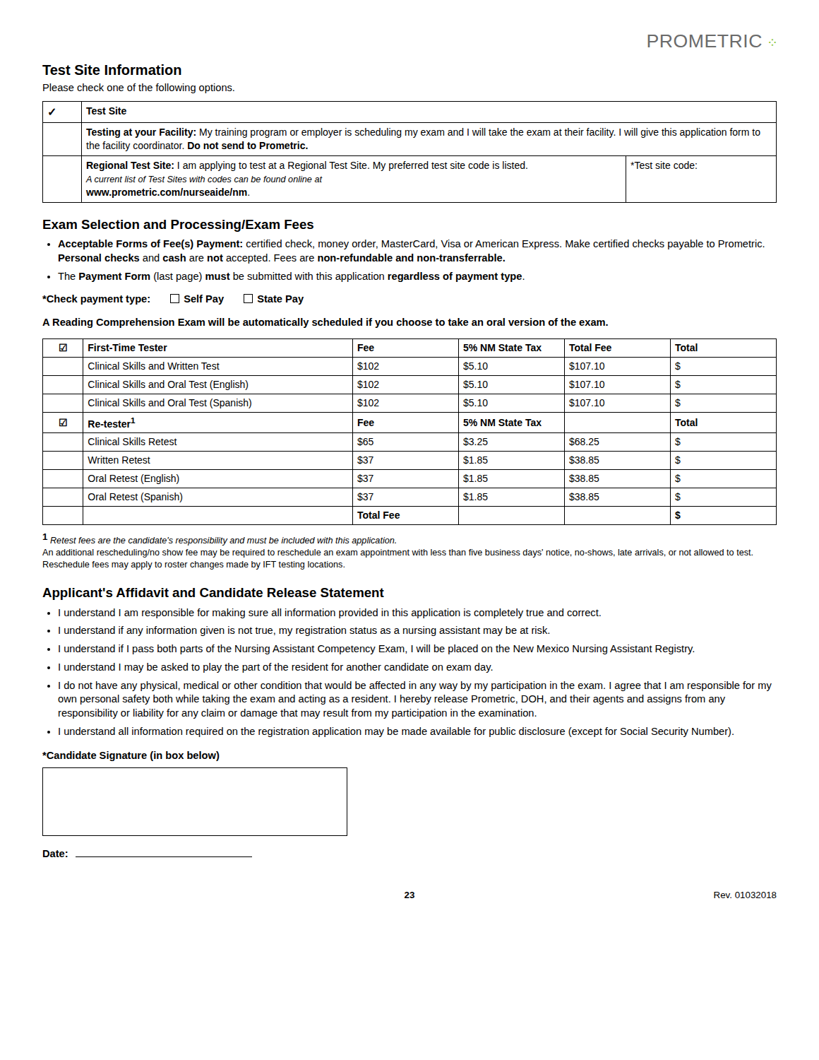PROMETRIC⁘
Test Site Information
Please check one of the following options.
| ✓ | Test Site |
| --- | --- |
| | Testing at your Facility: My training program or employer is scheduling my exam and I will take the exam at their facility. I will give this application form to the facility coordinator. Do not send to Prometric. |
| | Regional Test Site: I am applying to test at a Regional Test Site. My preferred test site code is listed. A current list of Test Sites with codes can be found online at www.prometric.com/nurseaide/nm . | *Test site code: |
Exam Selection and Processing/Exam Fees
Acceptable Forms of Fee(s) Payment: certified check, money order, MasterCard, Visa or American Express. Make certified checks payable to Prometric. Personal checks and cash are not accepted. Fees are non-refundable and non-transferrable.
The Payment Form (last page) must be submitted with this application regardless of payment type.
*Check payment type: Self Pay State Pay
A Reading Comprehension Exam will be automatically scheduled if you choose to take an oral version of the exam.
| ☑ | First-Time Tester | Fee | 5% NM State Tax | Total Fee | Total |
| --- | --- | --- | --- | --- | --- |
| | Clinical Skills and Written Test | $102 | $5.10 | $107.10 | $ |
| | Clinical Skills and Oral Test (English) | $102 | $5.10 | $107.10 | $ |
| | Clinical Skills and Oral Test (Spanish) | $102 | $5.10 | $107.10 | $ |
| ☑ | Re-tester 1 | Fee | 5% NM State Tax | | Total |
| | Clinical Skills Retest | $65 | $3.25 | $68.25 | $ |
| | Written Retest | $37 | $1.85 | $38.85 | $ |
| | Oral Retest (English) | $37 | $1.85 | $38.85 | $ |
| | Oral Retest (Spanish) | $37 | $1.85 | $38.85 | $ |
| | | Total Fee | | | $ |
1 Retest fees are the candidate's responsibility and must be included with this application.
An additional rescheduling/no show fee may be required to reschedule an exam appointment with less than five business days' notice, no-shows, late arrivals, or not allowed to test. Reschedule fees may apply to roster changes made by IFT testing locations.
Applicant's Affidavit and Candidate Release Statement
I understand I am responsible for making sure all information provided in this application is completely true and correct.
I understand if any information given is not true, my registration status as a nursing assistant may be at risk.
I understand if I pass both parts of the Nursing Assistant Competency Exam, I will be placed on the New Mexico Nursing Assistant Registry.
I understand I may be asked to play the part of the resident for another candidate on exam day.
I do not have any physical, medical or other condition that would be affected in any way by my participation in the exam. I agree that I am responsible for my own personal safety both while taking the exam and acting as a resident. I hereby release Prometric, DOH, and their agents and assigns from any responsibility or liability for any claim or damage that may result from my participation in the examination.
I understand all information required on the registration application may be made available for public disclosure (except for Social Security Number).
*Candidate Signature (in box below)
Date:
23
Rev. 01032018